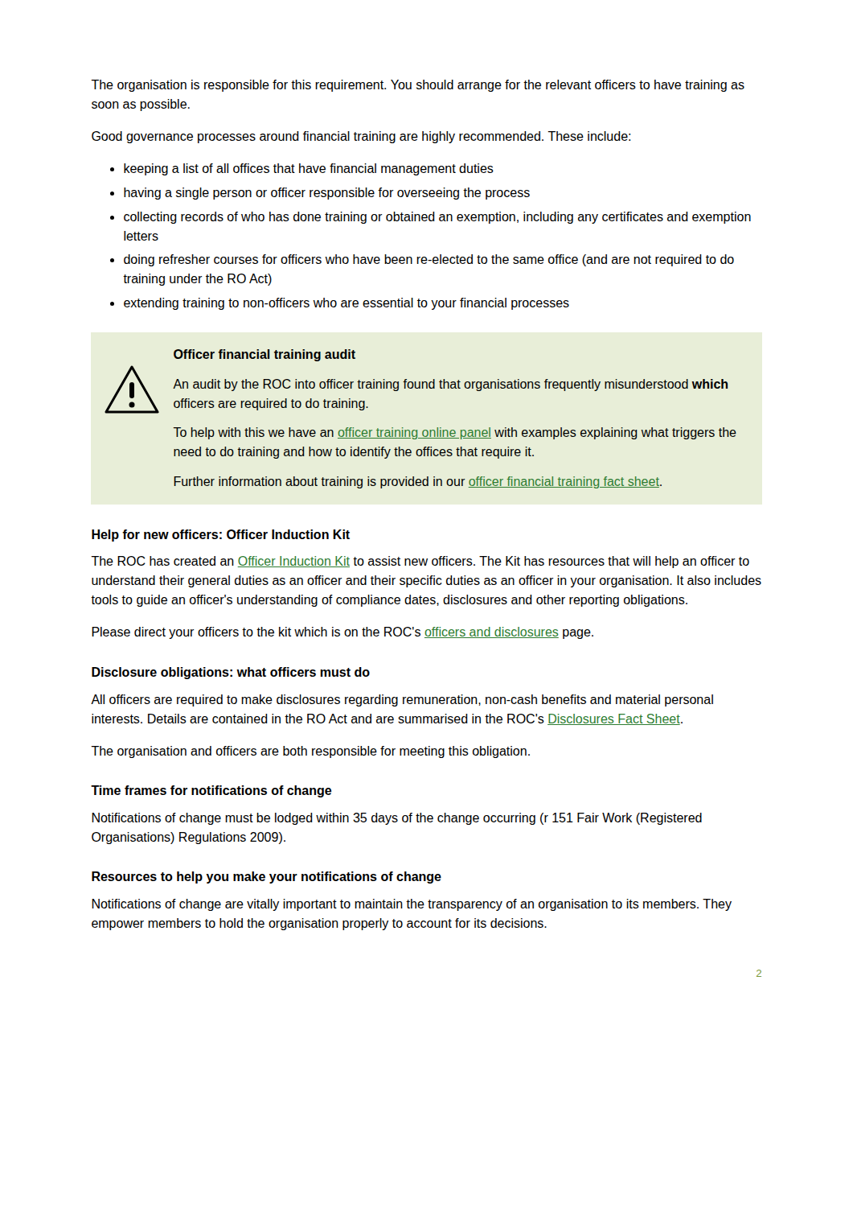The organisation is responsible for this requirement. You should arrange for the relevant officers to have training as soon as possible.
Good governance processes around financial training are highly recommended. These include:
keeping a list of all offices that have financial management duties
having a single person or officer responsible for overseeing the process
collecting records of who has done training or obtained an exemption, including any certificates and exemption letters
doing refresher courses for officers who have been re-elected to the same office (and are not required to do training under the RO Act)
extending training to non-officers who are essential to your financial processes
Officer financial training audit
An audit by the ROC into officer training found that organisations frequently misunderstood which officers are required to do training.
To help with this we have an officer training online panel with examples explaining what triggers the need to do training and how to identify the offices that require it.
Further information about training is provided in our officer financial training fact sheet.
Help for new officers: Officer Induction Kit
The ROC has created an Officer Induction Kit to assist new officers. The Kit has resources that will help an officer to understand their general duties as an officer and their specific duties as an officer in your organisation. It also includes tools to guide an officer's understanding of compliance dates, disclosures and other reporting obligations.
Please direct your officers to the kit which is on the ROC's officers and disclosures page.
Disclosure obligations: what officers must do
All officers are required to make disclosures regarding remuneration, non-cash benefits and material personal interests. Details are contained in the RO Act and are summarised in the ROC's Disclosures Fact Sheet.
The organisation and officers are both responsible for meeting this obligation.
Time frames for notifications of change
Notifications of change must be lodged within 35 days of the change occurring (r 151 Fair Work (Registered Organisations) Regulations 2009).
Resources to help you make your notifications of change
Notifications of change are vitally important to maintain the transparency of an organisation to its members. They empower members to hold the organisation properly to account for its decisions.
2